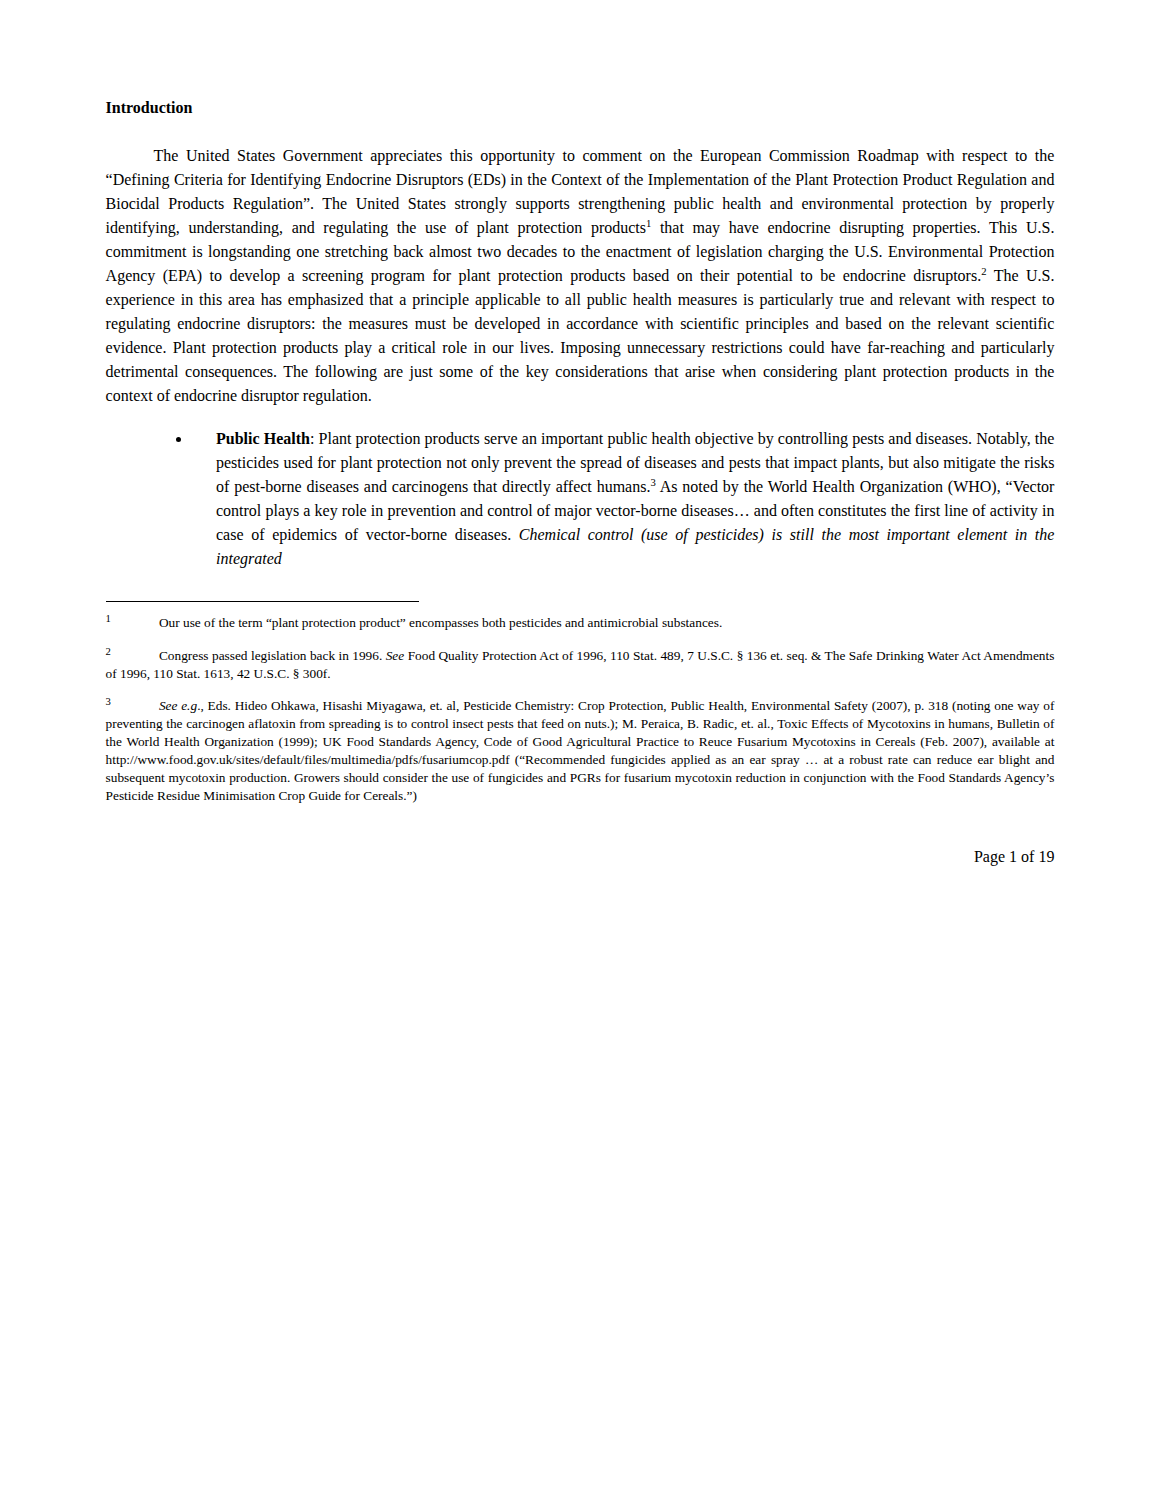Introduction
The United States Government appreciates this opportunity to comment on the European Commission Roadmap with respect to the “Defining Criteria for Identifying Endocrine Disruptors (EDs) in the Context of the Implementation of the Plant Protection Product Regulation and Biocidal Products Regulation”. The United States strongly supports strengthening public health and environmental protection by properly identifying, understanding, and regulating the use of plant protection products1 that may have endocrine disrupting properties. This U.S. commitment is longstanding one stretching back almost two decades to the enactment of legislation charging the U.S. Environmental Protection Agency (EPA) to develop a screening program for plant protection products based on their potential to be endocrine disruptors.2 The U.S. experience in this area has emphasized that a principle applicable to all public health measures is particularly true and relevant with respect to regulating endocrine disruptors: the measures must be developed in accordance with scientific principles and based on the relevant scientific evidence. Plant protection products play a critical role in our lives. Imposing unnecessary restrictions could have far-reaching and particularly detrimental consequences. The following are just some of the key considerations that arise when considering plant protection products in the context of endocrine disruptor regulation.
Public Health: Plant protection products serve an important public health objective by controlling pests and diseases. Notably, the pesticides used for plant protection not only prevent the spread of diseases and pests that impact plants, but also mitigate the risks of pest-borne diseases and carcinogens that directly affect humans.3 As noted by the World Health Organization (WHO), “Vector control plays a key role in prevention and control of major vector-borne diseases… and often constitutes the first line of activity in case of epidemics of vector-borne diseases. Chemical control (use of pesticides) is still the most important element in the integrated
1 Our use of the term “plant protection product” encompasses both pesticides and antimicrobial substances.
2 Congress passed legislation back in 1996. See Food Quality Protection Act of 1996, 110 Stat. 489, 7 U.S.C. § 136 et. seq. & The Safe Drinking Water Act Amendments of 1996, 110 Stat. 1613, 42 U.S.C. § 300f.
3 See e.g., Eds. Hideo Ohkawa, Hisashi Miyagawa, et. al, Pesticide Chemistry: Crop Protection, Public Health, Environmental Safety (2007), p. 318 (noting one way of preventing the carcinogen aflatoxin from spreading is to control insect pests that feed on nuts.); M. Peraica, B. Radic, et. al., Toxic Effects of Mycotoxins in humans, Bulletin of the World Health Organization (1999); UK Food Standards Agency, Code of Good Agricultural Practice to Reuce Fusarium Mycotoxins in Cereals (Feb. 2007), available at http://www.food.gov.uk/sites/default/files/multimedia/pdfs/fusariumcop.pdf (“Recommended fungicides applied as an ear spray … at a robust rate can reduce ear blight and subsequent mycotoxin production. Growers should consider the use of fungicides and PGRs for fusarium mycotoxin reduction in conjunction with the Food Standards Agency’s Pesticide Residue Minimisation Crop Guide for Cereals.”)
Page 1 of 19